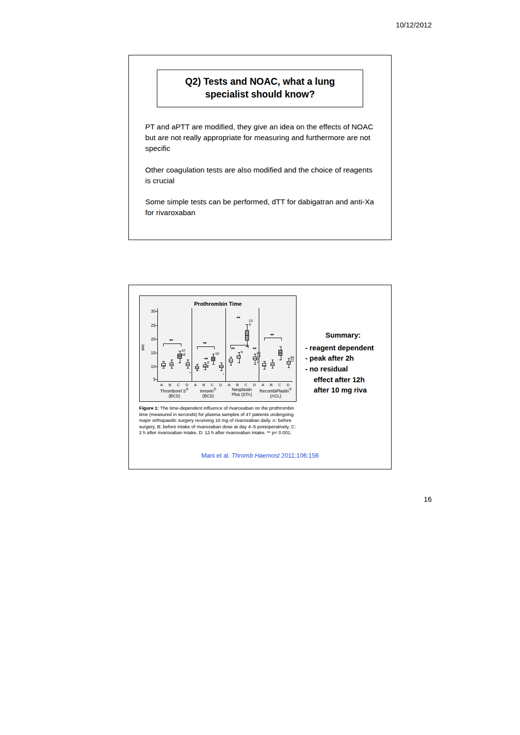10/12/2012
Q2) Tests and NOAC, what a lung
specialist should know?
PT and aPTT are modified, they give an idea on the effects of NOAC but are not really appropriate for measuring and furthermore are not specific
Other coagulation tests are also modified and the choice of reagents is crucial
Some simple tests can be performed, dTT for dabigatran and anti-Xa for rivaroxaban
Prothrombin Time
sec 30 25 20 15 10 5
47 16
*
**
8 2
10
*
** **
9
13 9
49 13 9 1
** ** **
49 22
**
ABCD
ABCD
ABCD
ABCD
Thromborel S®
(BCS)
Innovin®
(BCS)
Neoplastin
Plus (STA)
RecombiPlastin®
(ACL)
Figure 1: The time-dependent influence of rivaroxaban on the prothrombin time (measured in seconds) for plasma samples of 47 patients undergoing major orthopaedic surgery receiving 10 mg of rivaroxaban daily. A: before surgery, B: before intake of rivaroxaban dose at day 4–5 postoperatively, C: 2 h after rivaroxaban intake, D: 12 h after rivaroxaban intake. ** p< 0.001.
Summary:
- reagent dependent
- peak after 2h
- no residual
effect after 12h
after 10 mg riva
Mani et al. Thromb Haemost 2011;106:156
16